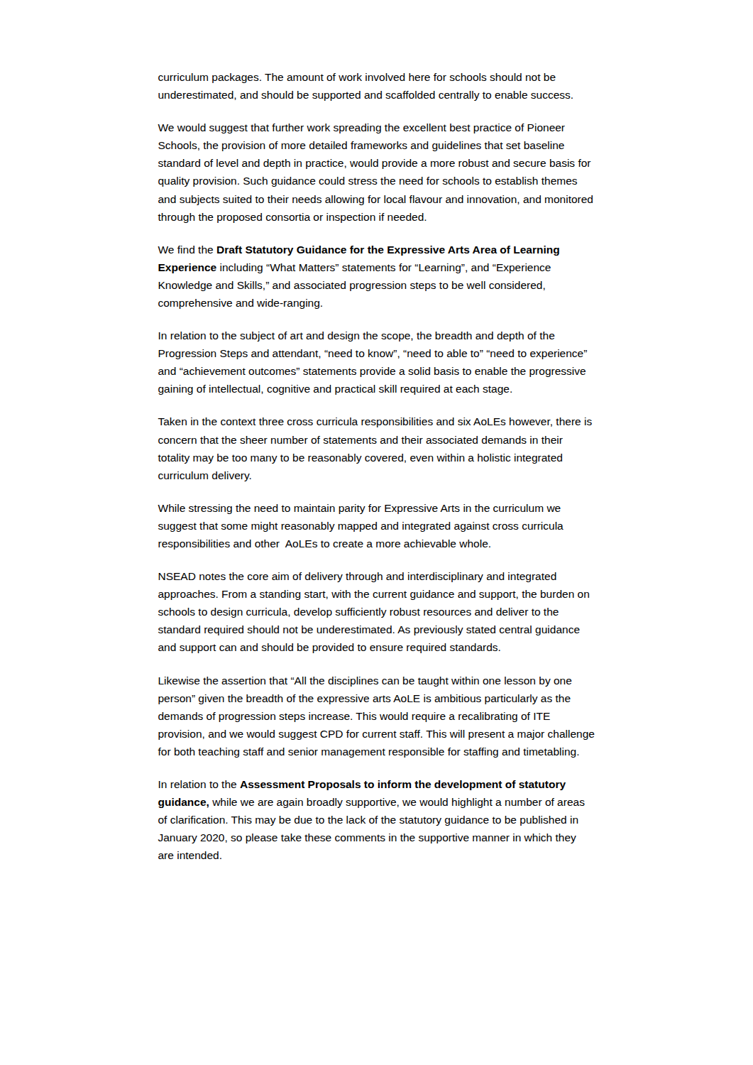curriculum packages. The amount of work involved here for schools should not be underestimated, and should be supported and scaffolded centrally to enable success.
We would suggest that further work spreading the excellent best practice of Pioneer Schools, the provision of more detailed frameworks and guidelines that set baseline standard of level and depth in practice, would provide a more robust and secure basis for quality provision. Such guidance could stress the need for schools to establish themes and subjects suited to their needs allowing for local flavour and innovation, and monitored through the proposed consortia or inspection if needed.
We find the Draft Statutory Guidance for the Expressive Arts Area of Learning Experience including “What Matters” statements for “Learning”, and “Experience Knowledge and Skills,” and associated progression steps to be well considered, comprehensive and wide-ranging.
In relation to the subject of art and design the scope, the breadth and depth of the Progression Steps and attendant, “need to know”, “need to able to” “need to experience” and “achievement outcomes” statements provide a solid basis to enable the progressive gaining of intellectual, cognitive and practical skill required at each stage.
Taken in the context three cross curricula responsibilities and six AoLEs however, there is concern that the sheer number of statements and their associated demands in their totality may be too many to be reasonably covered, even within a holistic integrated curriculum delivery.
While stressing the need to maintain parity for Expressive Arts in the curriculum we suggest that some might reasonably mapped and integrated against cross curricula responsibilities and other AoLEs to create a more achievable whole.
NSEAD notes the core aim of delivery through and interdisciplinary and integrated approaches. From a standing start, with the current guidance and support, the burden on schools to design curricula, develop sufficiently robust resources and deliver to the standard required should not be underestimated. As previously stated central guidance and support can and should be provided to ensure required standards.
Likewise the assertion that “All the disciplines can be taught within one lesson by one person” given the breadth of the expressive arts AoLE is ambitious particularly as the demands of progression steps increase. This would require a recalibrating of ITE provision, and we would suggest CPD for current staff. This will present a major challenge for both teaching staff and senior management responsible for staffing and timetabling.
In relation to the Assessment Proposals to inform the development of statutory guidance, while we are again broadly supportive, we would highlight a number of areas of clarification. This may be due to the lack of the statutory guidance to be published in January 2020, so please take these comments in the supportive manner in which they are intended.